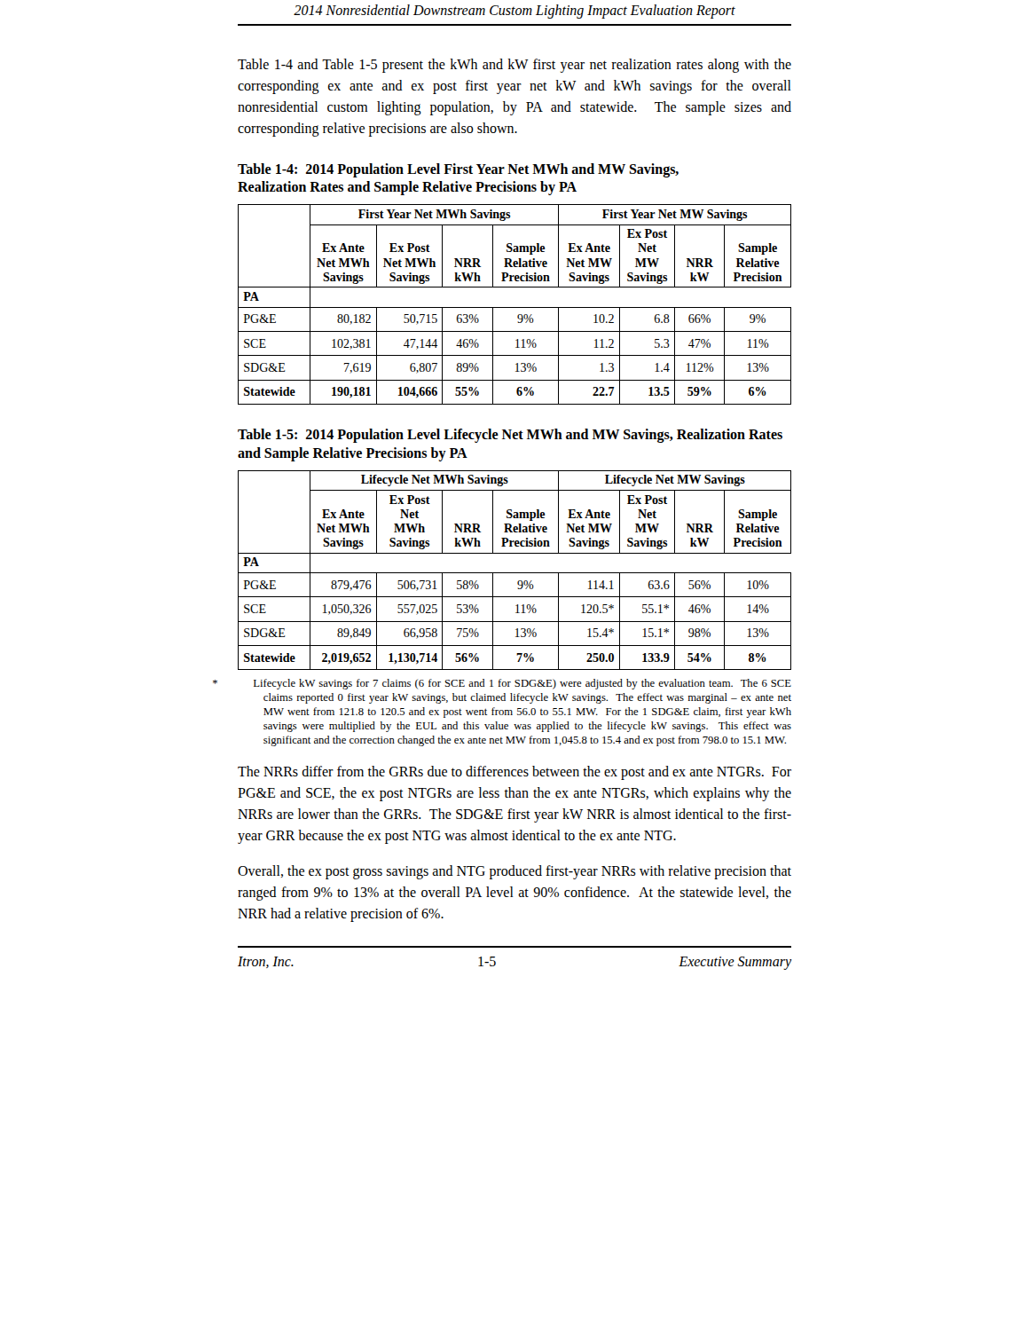2014 Nonresidential Downstream Custom Lighting Impact Evaluation Report
Table 1-4 and Table 1-5 present the kWh and kW first year net realization rates along with the corresponding ex ante and ex post first year net kW and kWh savings for the overall nonresidential custom lighting population, by PA and statewide. The sample sizes and corresponding relative precisions are also shown.
Table 1-4: 2014 Population Level First Year Net MWh and MW Savings,
Realization Rates and Sample Relative Precisions by PA
| | First Year Net MWh Savings | First Year Net MW Savings |
| --- | --- | --- |
| Ex Ante Net MWh Savings | Ex Post Net MWh Savings | NRR kWh | Sample Relative Precision | Ex Ante Net MW Savings | Ex Post Net MW Savings | NRR kW | Sample Relative Precision |
| PA | |
| PG&E | 80,182 | 50,715 | 63% | 9% | 10.2 | 6.8 | 66% | 9% |
| SCE | 102,381 | 47,144 | 46% | 11% | 11.2 | 5.3 | 47% | 11% |
| SDG&E | 7,619 | 6,807 | 89% | 13% | 1.3 | 1.4 | 112% | 13% |
| Statewide | 190,181 | 104,666 | 55% | 6% | 22.7 | 13.5 | 59% | 6% |
Table 1-5: 2014 Population Level Lifecycle Net MWh and MW Savings, Realization Rates and Sample Relative Precisions by PA
| | Lifecycle Net MWh Savings | Lifecycle Net MW Savings |
| --- | --- | --- |
| Ex Ante Net MWh Savings | Ex Post Net MWh Savings | NRR kWh | Sample Relative Precision | Ex Ante Net MW Savings | Ex Post Net MW Savings | NRR kW | Sample Relative Precision |
| PA | |
| PG&E | 879,476 | 506,731 | 58% | 9% | 114.1 | 63.6 | 56% | 10% |
| SCE | 1,050,326 | 557,025 | 53% | 11% | 120.5* | 55.1* | 46% | 14% |
| SDG&E | 89,849 | 66,958 | 75% | 13% | 15.4* | 15.1* | 98% | 13% |
| Statewide | 2,019,652 | 1,130,714 | 56% | 7% | 250.0 | 133.9 | 54% | 8% |
*Lifecycle kW savings for 7 claims (6 for SCE and 1 for SDG&E) were adjusted by the evaluation team. The 6 SCE claims reported 0 first year kW savings, but claimed lifecycle kW savings. The effect was marginal – ex ante net MW went from 121.8 to 120.5 and ex post went from 56.0 to 55.1 MW. For the 1 SDG&E claim, first year kWh savings were multiplied by the EUL and this value was applied to the lifecycle kW savings. This effect was significant and the correction changed the ex ante net MW from 1,045.8 to 15.4 and ex post from 798.0 to 15.1 MW.
The NRRs differ from the GRRs due to differences between the ex post and ex ante NTGRs. For PG&E and SCE, the ex post NTGRs are less than the ex ante NTGRs, which explains why the NRRs are lower than the GRRs. The SDG&E first year kW NRR is almost identical to the first-year GRR because the ex post NTG was almost identical to the ex ante NTG.
Overall, the ex post gross savings and NTG produced first-year NRRs with relative precision that ranged from 9% to 13% at the overall PA level at 90% confidence. At the statewide level, the NRR had a relative precision of 6%.
Itron, Inc. 1-5 Executive Summary